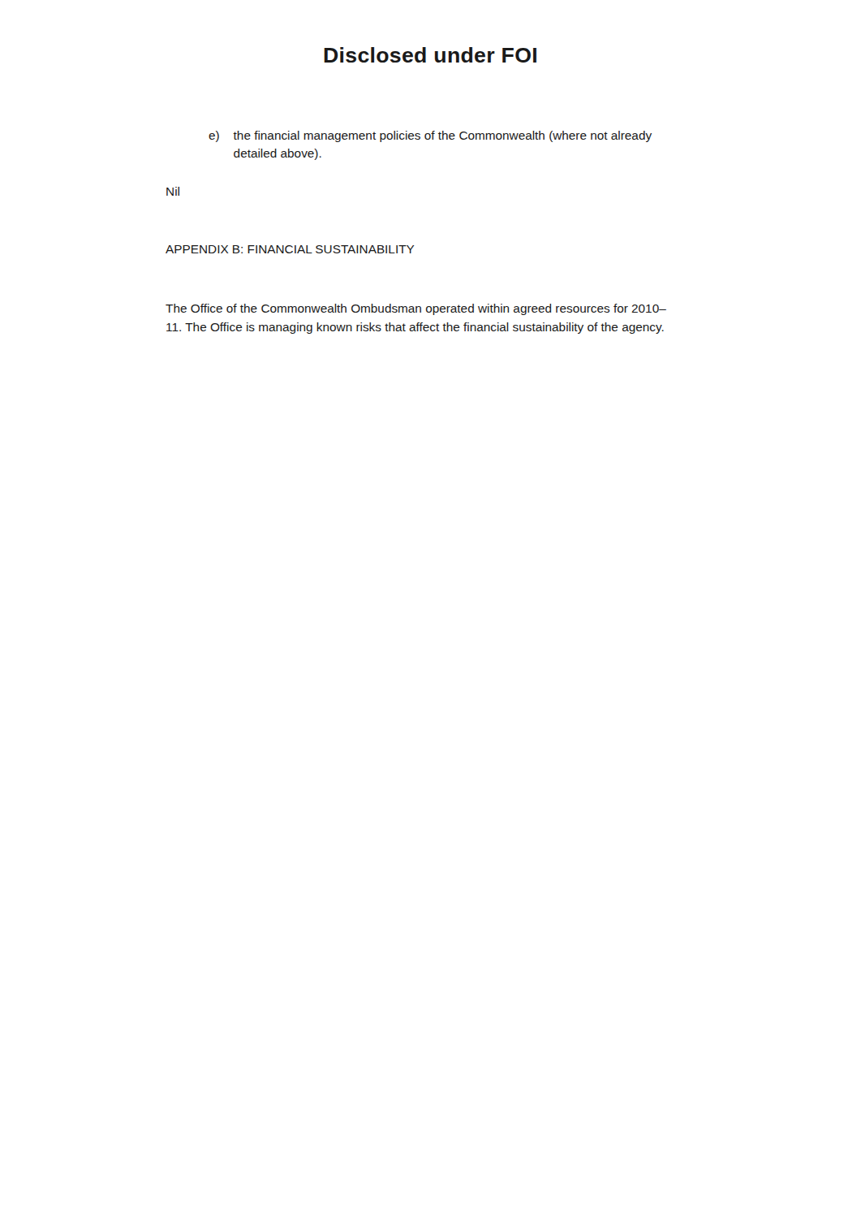Disclosed under FOI
e) the financial management policies of the Commonwealth (where not already detailed above).
Nil
APPENDIX B: FINANCIAL SUSTAINABILITY
The Office of the Commonwealth Ombudsman operated within agreed resources for 2010–11. The Office is managing known risks that affect the financial sustainability of the agency.